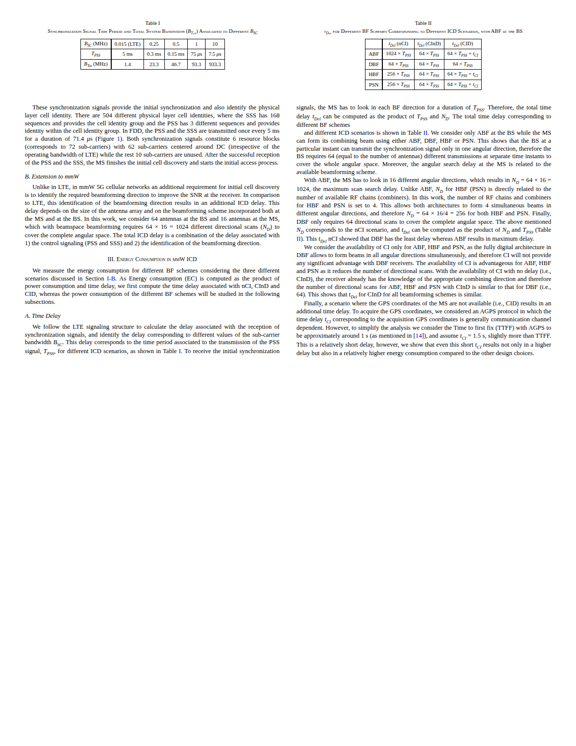Table I Synchronization Signal Time Period and Total System Bandwidth (BTot) Associated to Different BSC
| B SC (MHz) | 0.015 (LTE) | 0.25 | 0.5 | 1 | 10 |
| T PSS | 5 ms | 0.3 ms | 0.15 ms | 75 μ s | 7.5 μ s |
| B Tot (MHz) | 1.4 | 23.3 | 46.7 | 93.3 | 933.3 |
Table II tDel for Different BF Schemes Corresponding to Different ICD Scenarios, with ABF at the BS
| | t Del (nCI) | t Del (CInD) | t Del (CID) |
| ABF | 1024 × T PSS | 64 × T PSS | 64 × T PSS + t CI |
| DBF | 64 × T PSS | 64 × T PSS | 64 × T PSS |
| HBF | 256 × T PSS | 64 × T PSS | 64 × T PSS + t CI |
| PSN | 256 × T PSS | 64 × T PSS | 64 × T PSS + t CI |
These synchronization signals provide the initial synchronization and also identify the physical layer cell identity. There are 504 different physical layer cell identities, where the SSS has 168 sequences and provides the cell identity group and the PSS has 3 different sequences and provides identity within the cell identity group. In FDD, the PSS and the SSS are transmitted once every 5 ms for a duration of 71.4 μs (Figure 1). Both synchronization signals constitute 6 resource blocks (corresponds to 72 sub-carriers) with 62 sub-carriers centered around DC (irrespective of the operating bandwidth of LTE) while the rest 10 sub-carriers are unused. After the successful reception of the PSS and the SSS, the MS finishes the initial cell discovery and starts the initial access process.
B. Extension to mmW
Unlike in LTE, in mmW 5G cellular networks an additional requirement for initial cell discovery is to identify the required beamforming direction to improve the SNR at the receiver. In comparison to LTE, this identification of the beamforming direction results in an additional ICD delay. This delay depends on the size of the antenna array and on the beamforming scheme incorporated both at the MS and at the BS. In this work, we consider 64 antennas at the BS and 16 antennas at the MS, which with beamspace beamforming requires 64 × 16 = 1024 different directional scans (ND) to cover the complete angular space. The total ICD delay is a combination of the delay associated with 1) the control signaling (PSS and SSS) and 2) the identification of the beamforming direction.
III. Energy Consumption in mmW ICD
We measure the energy consumption for different BF schemes considering the three different scenarios discussed in Section I-B. As Energy consumption (EC) is computed as the product of power consumption and time delay, we first compute the time delay associated with nCI, CInD and CID, whereas the power consumption of the different BF schemes will be studied in the following subsections.
A. Time Delay
We follow the LTE signaling structure to calculate the delay associated with the reception of synchronization signals, and identify the delay corresponding to different values of the sub-carrier bandwidth BSC. This delay corresponds to the time period associated to the transmission of the PSS signal, TPSS, for different ICD scenarios, as shown in Table I. To receive the initial synchronization signals, the MS has to look in each BF direction for a duration of TPSS. Therefore, the total time delay tDel can be computed as the product of TPSS and ND. The total time delay corresponding to different BF schemes
and different ICD scenarios is shown in Table II. We consider only ABF at the BS while the MS can form its combining beam using either ABF, DBF, HBF or PSN. This shows that the BS at a particular instant can transmit the synchronization signal only in one angular direction, therefore the BS requires 64 (equal to the number of antennas) different transmissions at separate time instants to cover the whole angular space. Moreover, the angular search delay at the MS is related to the available beamforming scheme.
With ABF, the MS has to look in 16 different angular directions, which results in ND = 64 × 16 = 1024, the maximum scan search delay. Unlike ABF, ND for HBF (PSN) is directly related to the number of available RF chains (combiners). In this work, the number of RF chains and combiners for HBF and PSN is set to 4. This allows both architectures to form 4 simultaneous beams in different angular directions, and therefore ND = 64 × 16/4 = 256 for both HBF and PSN. Finally, DBF only requires 64 directional scans to cover the complete angular space. The above mentioned ND corresponds to the nCI scenario, and tDel can be computed as the product of ND and TPSS (Table II). This tDel nCI showed that DBF has the least delay whereas ABF results in maximum delay.
We consider the availability of CI only for ABF, HBF and PSN, as the fully digital architecture in DBF allows to form beams in all angular directions simultaneously, and therefore CI will not provide any significant advantage with DBF receivers. The availability of CI is advantageous for ABF, HBF and PSN as it reduces the number of directional scans. With the availability of CI with no delay (i.e., CInD), the receiver already has the knowledge of the appropriate combining direction and therefore the number of directional scans for ABF, HBF and PSN with CInD is similar to that for DBF (i.e., 64). This shows that tDel for CInD for all beamforming schemes is similar.
Finally, a scenario where the GPS coordinates of the MS are not available (i.e., CID) results in an additional time delay. To acquire the GPS coordinates, we considered an AGPS protocol in which the time delay tCI corresponding to the acquisition GPS coordinates is generally communication channel dependent. However, to simplify the analysis we consider the Time to first fix (TTFF) with AGPS to be approximately around 1 s (as mentioned in [14]), and assume tCI = 1.5 s, slightly more than TTFF. This is a relatively short delay, however, we show that even this short tCI results not only in a higher delay but also in a relatively higher energy consumption compared to the other design choices.